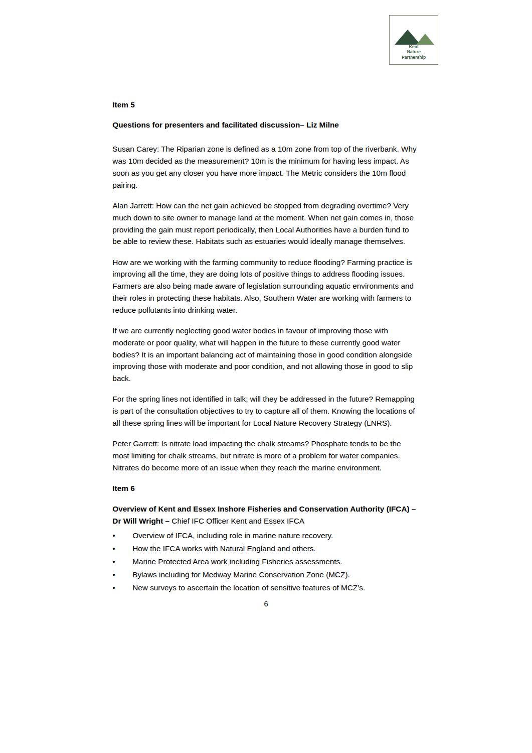Kent
Nature
Partnership
Item 5
Questions for presenters and facilitated discussion– Liz Milne
Susan Carey: The Riparian zone is defined as a 10m zone from top of the riverbank. Why was 10m decided as the measurement? 10m is the minimum for having less impact. As soon as you get any closer you have more impact. The Metric considers the 10m flood pairing.
Alan Jarrett: How can the net gain achieved be stopped from degrading overtime? Very much down to site owner to manage land at the moment. When net gain comes in, those providing the gain must report periodically, then Local Authorities have a burden fund to be able to review these. Habitats such as estuaries would ideally manage themselves.
How are we working with the farming community to reduce flooding? Farming practice is improving all the time, they are doing lots of positive things to address flooding issues. Farmers are also being made aware of legislation surrounding aquatic environments and their roles in protecting these habitats. Also, Southern Water are working with farmers to reduce pollutants into drinking water.
If we are currently neglecting good water bodies in favour of improving those with moderate or poor quality, what will happen in the future to these currently good water bodies? It is an important balancing act of maintaining those in good condition alongside improving those with moderate and poor condition, and not allowing those in good to slip back.
For the spring lines not identified in talk; will they be addressed in the future? Remapping is part of the consultation objectives to try to capture all of them. Knowing the locations of all these spring lines will be important for Local Nature Recovery Strategy (LNRS).
Peter Garrett: Is nitrate load impacting the chalk streams? Phosphate tends to be the most limiting for chalk streams, but nitrate is more of a problem for water companies. Nitrates do become more of an issue when they reach the marine environment.
Item 6
Overview of Kent and Essex Inshore Fisheries and Conservation Authority (IFCA) – Dr Will Wright – Chief IFC Officer Kent and Essex IFCA
•Overview of IFCA, including role in marine nature recovery.
•How the IFCA works with Natural England and others.
•Marine Protected Area work including Fisheries assessments.
•Bylaws including for Medway Marine Conservation Zone (MCZ).
•New surveys to ascertain the location of sensitive features of MCZ’s.
6